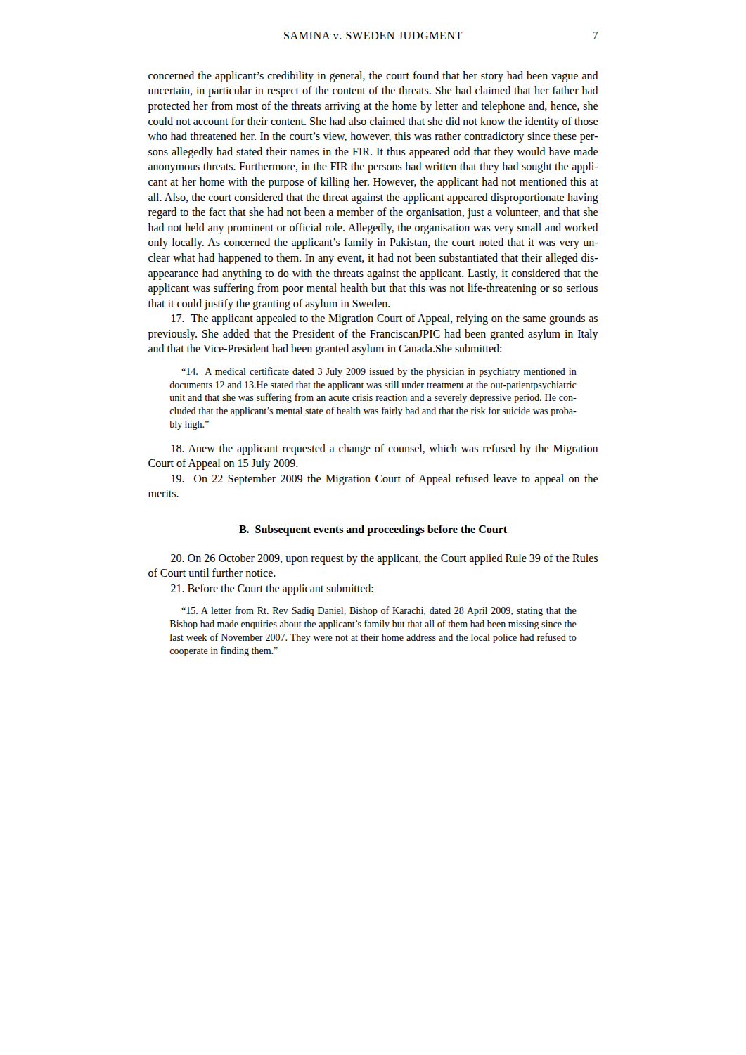SAMINA v. SWEDEN JUDGMENT 7
concerned the applicant’s credibility in general, the court found that her story had been vague and uncertain, in particular in respect of the content of the threats. She had claimed that her father had protected her from most of the threats arriving at the home by letter and telephone and, hence, she could not account for their content. She had also claimed that she did not know the identity of those who had threatened her. In the court’s view, however, this was rather contradictory since these persons allegedly had stated their names in the FIR. It thus appeared odd that they would have made anonymous threats. Furthermore, in the FIR the persons had written that they had sought the applicant at her home with the purpose of killing her. However, the applicant had not mentioned this at all. Also, the court considered that the threat against the applicant appeared disproportionate having regard to the fact that she had not been a member of the organisation, just a volunteer, and that she had not held any prominent or official role. Allegedly, the organisation was very small and worked only locally. As concerned the applicant’s family in Pakistan, the court noted that it was very unclear what had happened to them. In any event, it had not been substantiated that their alleged disappearance had anything to do with the threats against the applicant. Lastly, it considered that the applicant was suffering from poor mental health but that this was not life-threatening or so serious that it could justify the granting of asylum in Sweden.
17. The applicant appealed to the Migration Court of Appeal, relying on the same grounds as previously. She added that the President of the FranciscanJPIC had been granted asylum in Italy and that the Vice-President had been granted asylum in Canada.She submitted:
“14. A medical certificate dated 3 July 2009 issued by the physician in psychiatry mentioned in documents 12 and 13.He stated that the applicant was still under treatment at the out-patientpsychiatric unit and that she was suffering from an acute crisis reaction and a severely depressive period. He concluded that the applicant’s mental state of health was fairly bad and that the risk for suicide was probably high.”
18. Anew the applicant requested a change of counsel, which was refused by the Migration Court of Appeal on 15 July 2009.
19. On 22 September 2009 the Migration Court of Appeal refused leave to appeal on the merits.
B. Subsequent events and proceedings before the Court
20. On 26 October 2009, upon request by the applicant, the Court applied Rule 39 of the Rules of Court until further notice.
21. Before the Court the applicant submitted:
“15. A letter from Rt. Rev Sadiq Daniel, Bishop of Karachi, dated 28 April 2009, stating that the Bishop had made enquiries about the applicant’s family but that all of them had been missing since the last week of November 2007. They were not at their home address and the local police had refused to cooperate in finding them.”